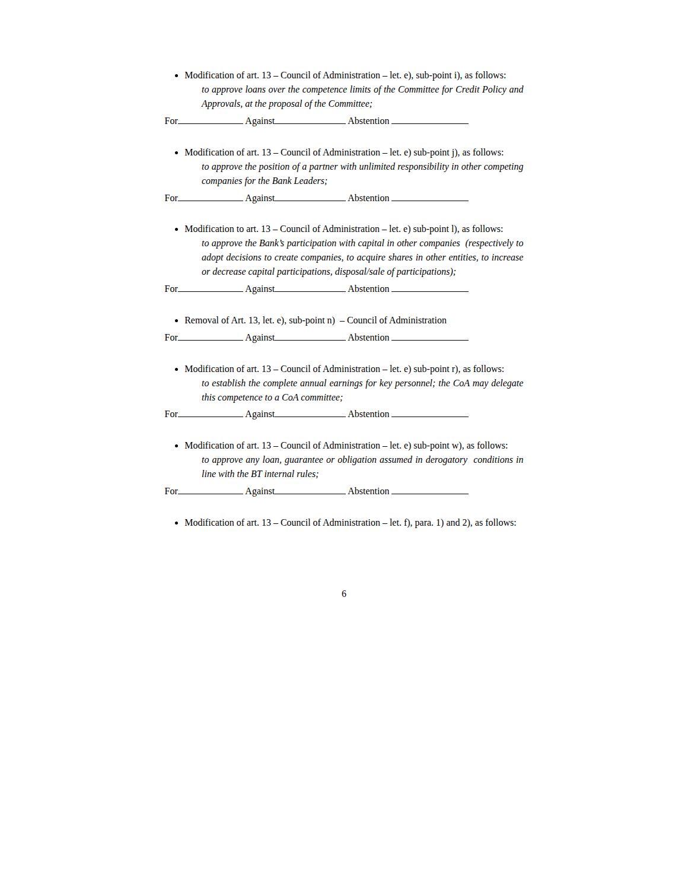Modification of art. 13 – Council of Administration – let. e), sub-point i), as follows:
to approve loans over the competence limits of the Committee for Credit Policy and Approvals, at the proposal of the Committee;
For Against Abstention
Modification of art. 13 – Council of Administration – let. e) sub-point j), as follows:
to approve the position of a partner with unlimited responsibility in other competing companies for the Bank Leaders;
For Against Abstention
Modification to art. 13 – Council of Administration – let. e) sub-point l), as follows:
to approve the Bank’s participation with capital in other companies (respectively to adopt decisions to create companies, to acquire shares in other entities, to increase or decrease capital participations, disposal/sale of participations);
For Against Abstention
Removal of Art. 13, let. e), sub-point n) – Council of Administration
For Against Abstention
Modification of art. 13 – Council of Administration – let. e) sub-point r), as follows:
to establish the complete annual earnings for key personnel; the CoA may delegate this competence to a CoA committee;
For Against Abstention
Modification of art. 13 – Council of Administration – let. e) sub-point w), as follows:
to approve any loan, guarantee or obligation assumed in derogatory conditions in line with the BT internal rules;
For Against Abstention
Modification of art. 13 – Council of Administration – let. f), para. 1) and 2), as follows:
6